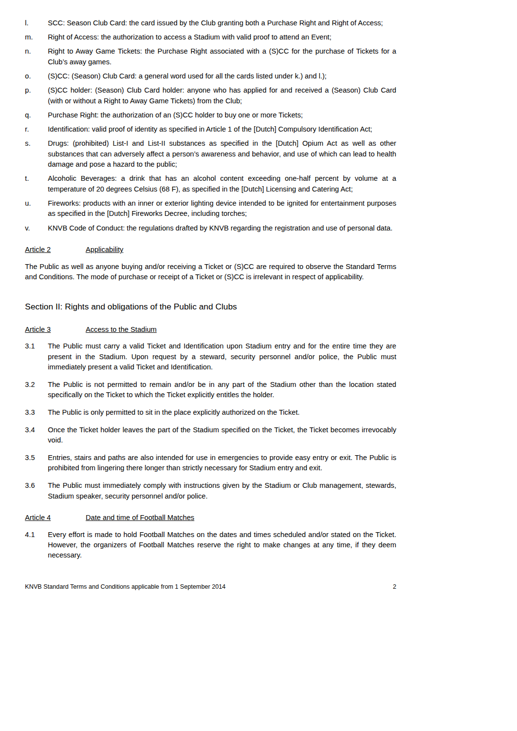l.
SCC: Season Club Card: the card issued by the Club granting both a Purchase Right and Right of Access;
m.
Right of Access: the authorization to access a Stadium with valid proof to attend an Event;
n.
Right to Away Game Tickets: the Purchase Right associated with a (S)CC for the purchase of Tickets for a Club’s away games.
o.
(S)CC: (Season) Club Card: a general word used for all the cards listed under k.) and l.);
p.
(S)CC holder: (Season) Club Card holder: anyone who has applied for and received a (Season) Club Card (with or without a Right to Away Game Tickets) from the Club;
q.
Purchase Right: the authorization of an (S)CC holder to buy one or more Tickets;
r.
Identification: valid proof of identity as specified in Article 1 of the [Dutch] Compulsory Identification Act;
s.
Drugs: (prohibited) List-I and List-II substances as specified in the [Dutch] Opium Act as well as other substances that can adversely affect a person’s awareness and behavior, and use of which can lead to health damage and pose a hazard to the public;
t.
Alcoholic Beverages: a drink that has an alcohol content exceeding one-half percent by volume at a temperature of 20 degrees Celsius (68 F), as specified in the [Dutch] Licensing and Catering Act;
u.
Fireworks: products with an inner or exterior lighting device intended to be ignited for entertainment purposes as specified in the [Dutch] Fireworks Decree, including torches;
v.
KNVB Code of Conduct: the regulations drafted by KNVB regarding the registration and use of personal data.
Article 2 Applicability
The Public as well as anyone buying and/or receiving a Ticket or (S)CC are required to observe the Standard Terms and Conditions. The mode of purchase or receipt of a Ticket or (S)CC is irrelevant in respect of applicability.
Section II: Rights and obligations of the Public and Clubs
Article 3 Access to the Stadium
3.1 The Public must carry a valid Ticket and Identification upon Stadium entry and for the entire time they are present in the Stadium. Upon request by a steward, security personnel and/or police, the Public must immediately present a valid Ticket and Identification.
3.2 The Public is not permitted to remain and/or be in any part of the Stadium other than the location stated specifically on the Ticket to which the Ticket explicitly entitles the holder.
3.3 The Public is only permitted to sit in the place explicitly authorized on the Ticket.
3.4 Once the Ticket holder leaves the part of the Stadium specified on the Ticket, the Ticket becomes irrevocably void.
3.5 Entries, stairs and paths are also intended for use in emergencies to provide easy entry or exit. The Public is prohibited from lingering there longer than strictly necessary for Stadium entry and exit.
3.6 The Public must immediately comply with instructions given by the Stadium or Club management, stewards, Stadium speaker, security personnel and/or police.
Article 4 Date and time of Football Matches
4.1 Every effort is made to hold Football Matches on the dates and times scheduled and/or stated on the Ticket. However, the organizers of Football Matches reserve the right to make changes at any time, if they deem necessary.
KNVB Standard Terms and Conditions applicable from 1 September 2014 2